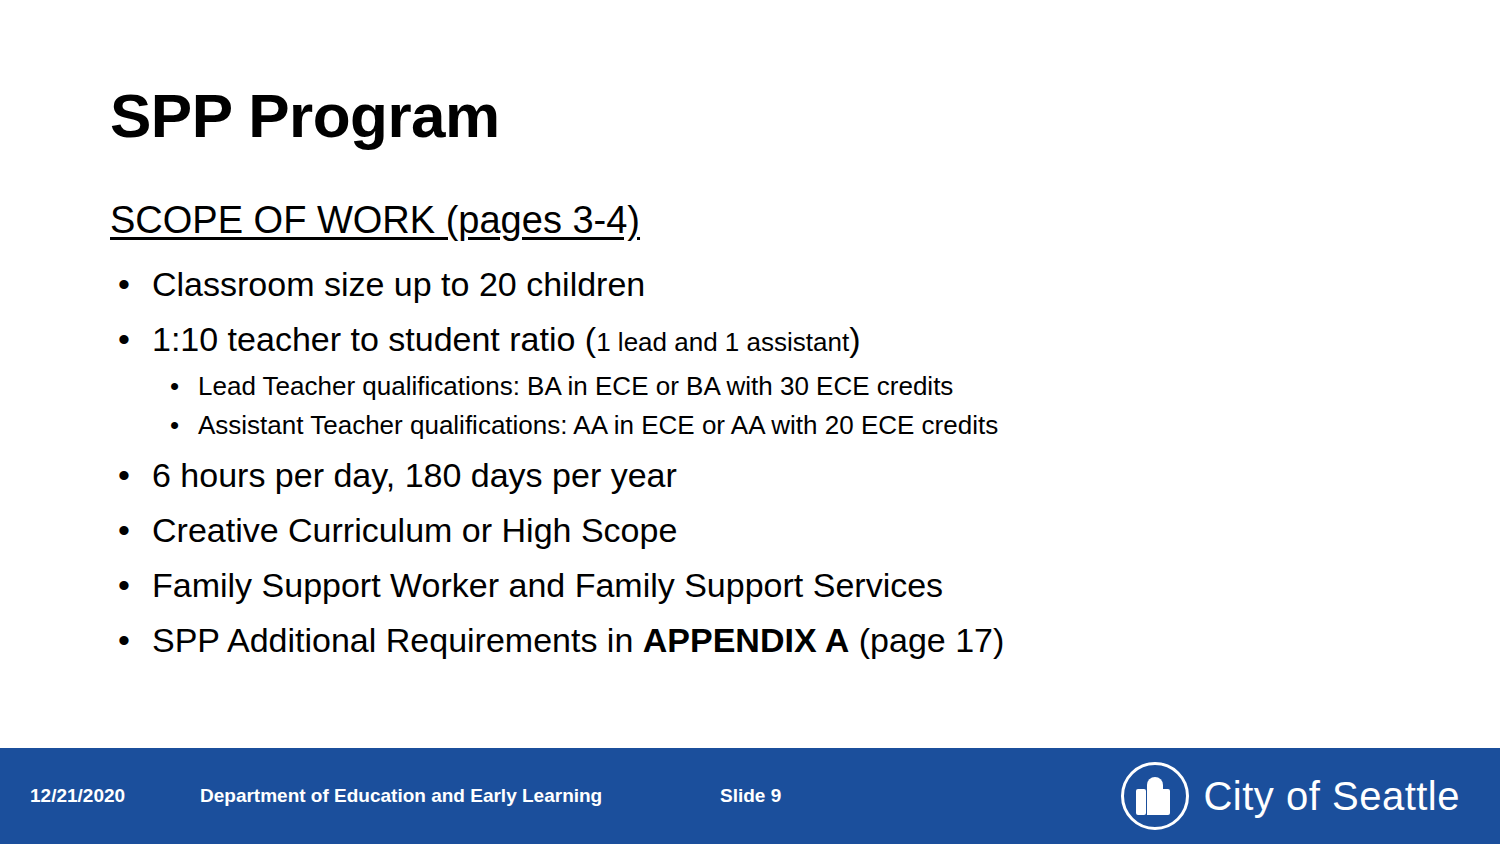SPP Program
SCOPE OF WORK (pages 3-4)
Classroom size up to 20 children
1:10 teacher to student ratio (1 lead and 1 assistant)
Lead Teacher qualifications: BA in ECE or BA with 30 ECE credits
Assistant Teacher qualifications: AA in ECE or AA with 20 ECE credits
6 hours per day, 180 days per year
Creative Curriculum or High Scope
Family Support Worker and Family Support Services
SPP Additional Requirements in APPENDIX A (page 17)
12/21/2020
Department of Education and Early Learning
Slide 9
City of Seattle